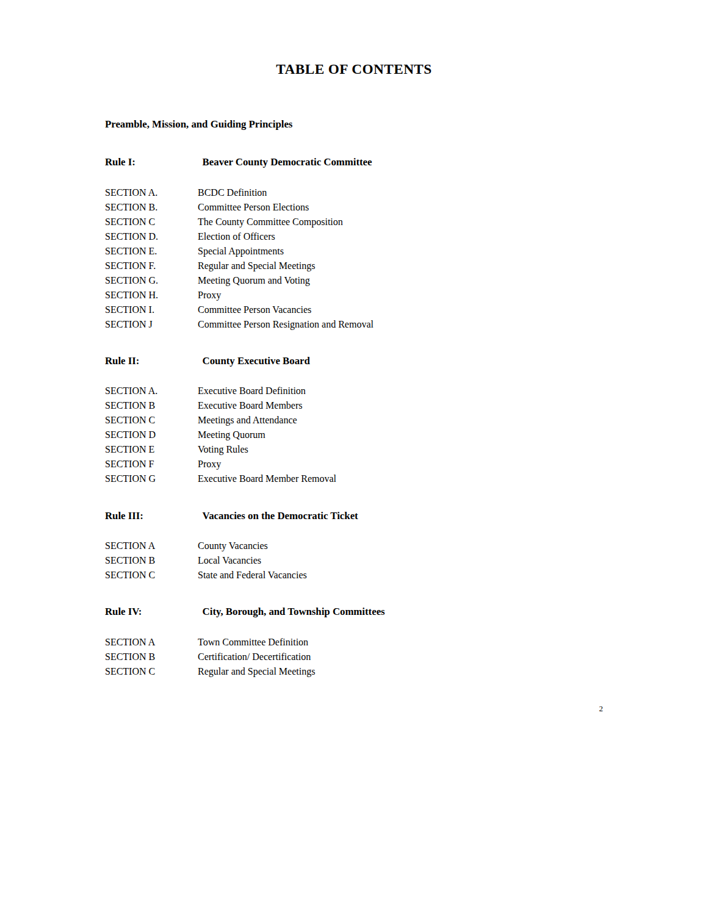TABLE OF CONTENTS
Preamble, Mission, and Guiding Principles
Rule I: Beaver County Democratic Committee
SECTION A.
BCDC Definition
SECTION B.
Committee Person Elections
SECTION C
The County Committee Composition
SECTION D.
Election of Officers
SECTION E.
Special Appointments
SECTION F.
Regular and Special Meetings
SECTION G.
Meeting Quorum and Voting
SECTION H.
Proxy
SECTION I.
Committee Person Vacancies
SECTION J
Committee Person Resignation and Removal
Rule II: County Executive Board
SECTION A.
Executive Board Definition
SECTION B
Executive Board Members
SECTION C
Meetings and Attendance
SECTION D
Meeting Quorum
SECTION E
Voting Rules
SECTION F
Proxy
SECTION G
Executive Board Member Removal
Rule III: Vacancies on the Democratic Ticket
SECTION A
County Vacancies
SECTION B
Local Vacancies
SECTION C
State and Federal Vacancies
Rule IV: City, Borough, and Township Committees
SECTION A
Town Committee Definition
SECTION B
Certification/ Decertification
SECTION C
Regular and Special Meetings
2